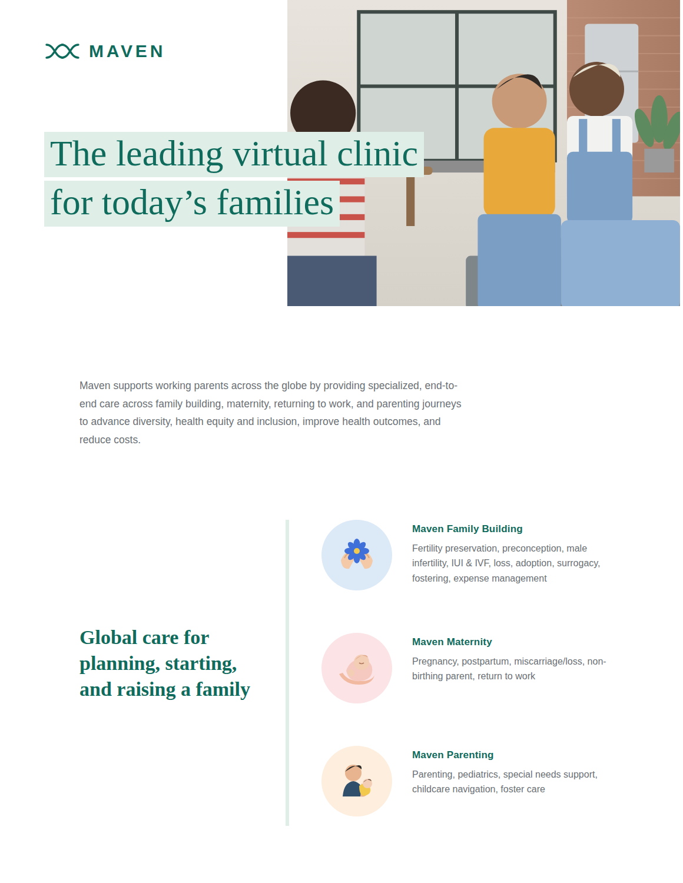MAVEN
The leading virtual clinic
for today’s families
Maven supports working parents across the globe by providing specialized, end-to-end care across family building, maternity, returning to work, and parenting journeys to advance diversity, health equity and inclusion, improve health outcomes, and reduce costs.
Global care for
planning, starting,
and raising a family
Maven Family Building
Fertility preservation, preconception, male infertility, IUI & IVF, loss, adoption, surrogacy, fostering, expense management
Maven Maternity
Pregnancy, postpartum, miscarriage/loss, non-birthing parent, return to work
Maven Parenting
Parenting, pediatrics, special needs support, childcare navigation, foster care